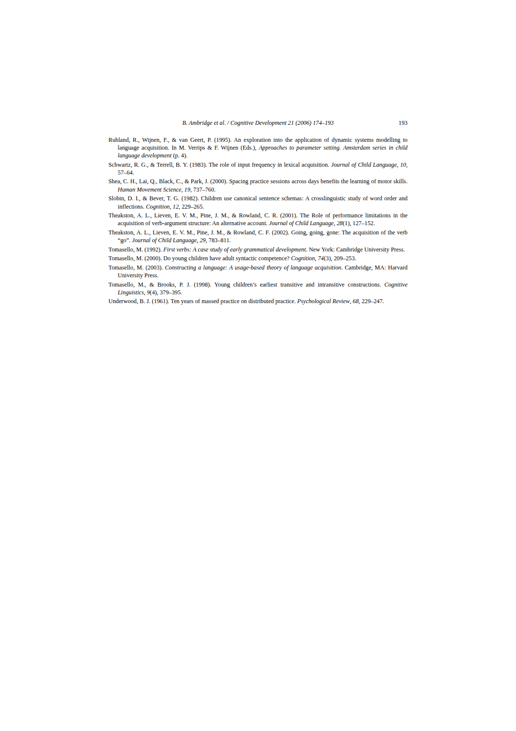B. Ambridge et al. / Cognitive Development 21 (2006) 174–193 193
Ruhland, R., Wijnen, F., & van Geert, P. (1995). An exploration into the application of dynamic systems modelling to language acquisition. In M. Verrips & F. Wijnen (Eds.), Approaches to parameter setting. Amsterdam series in child language development (p. 4).
Schwartz, R. G., & Terrell, B. Y. (1983). The role of input frequency in lexical acquisition. Journal of Child Language, 10, 57–64.
Shea, C. H., Lai, Q., Black, C., & Park, J. (2000). Spacing practice sessions across days benefits the learning of motor skills. Human Movement Science, 19, 737–760.
Slobin, D. I., & Bever, T. G. (1982). Children use canonical sentence schemas: A crosslinguistic study of word order and inflections. Cognition, 12, 229–265.
Theakston, A. L., Lieven, E. V. M., Pine, J. M., & Rowland, C. R. (2001). The Role of performance limitations in the acquisition of verb-argument structure: An alternative account. Journal of Child Language, 28(1), 127–152.
Theakston, A. L., Lieven, E. V. M., Pine, J. M., & Rowland, C. F. (2002). Going, going, gone: The acquisition of the verb “go”. Journal of Child Language, 29, 783–811.
Tomasello, M. (1992). First verbs: A case study of early grammatical development. New York: Cambridge University Press.
Tomasello, M. (2000). Do young children have adult syntactic competence? Cognition, 74(3), 209–253.
Tomasello, M. (2003). Constructing a language: A usage-based theory of language acquisition. Cambridge, MA: Harvard University Press.
Tomasello, M., & Brooks, P. J. (1998). Young children’s earliest transitive and intransitive constructions. Cognitive Linguistics, 9(4), 379–395.
Underwood, B. J. (1961). Ten years of massed practice on distributed practice. Psychological Review, 68, 229–247.